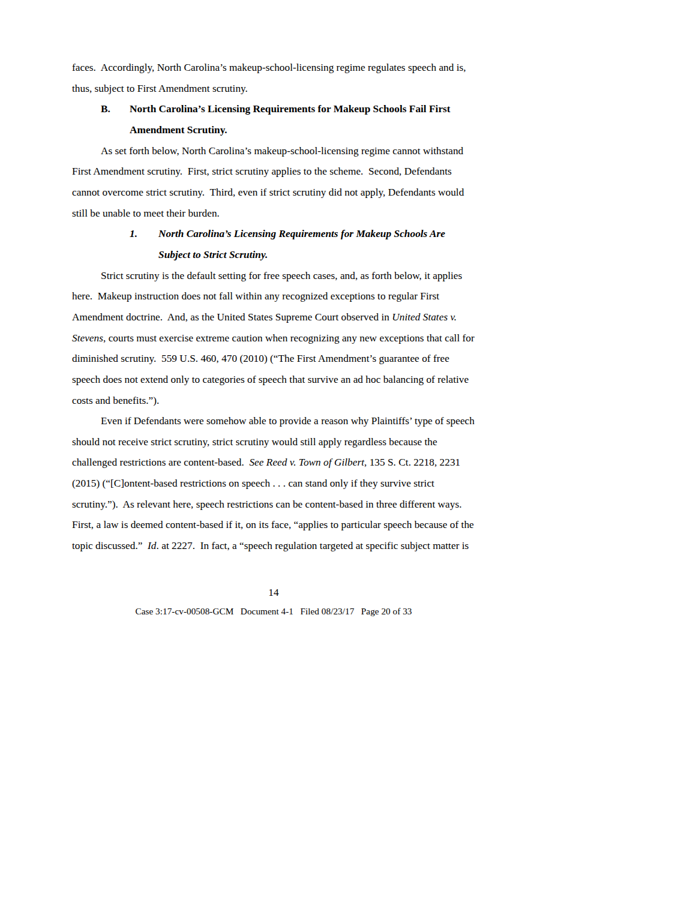faces. Accordingly, North Carolina’s makeup-school-licensing regime regulates speech and is, thus, subject to First Amendment scrutiny.
B. North Carolina’s Licensing Requirements for Makeup Schools Fail First Amendment Scrutiny.
As set forth below, North Carolina’s makeup-school-licensing regime cannot withstand First Amendment scrutiny. First, strict scrutiny applies to the scheme. Second, Defendants cannot overcome strict scrutiny. Third, even if strict scrutiny did not apply, Defendants would still be unable to meet their burden.
1. North Carolina’s Licensing Requirements for Makeup Schools Are Subject to Strict Scrutiny.
Strict scrutiny is the default setting for free speech cases, and, as forth below, it applies here. Makeup instruction does not fall within any recognized exceptions to regular First Amendment doctrine. And, as the United States Supreme Court observed in United States v. Stevens, courts must exercise extreme caution when recognizing any new exceptions that call for diminished scrutiny. 559 U.S. 460, 470 (2010) (“The First Amendment’s guarantee of free speech does not extend only to categories of speech that survive an ad hoc balancing of relative costs and benefits.”).
Even if Defendants were somehow able to provide a reason why Plaintiffs’ type of speech should not receive strict scrutiny, strict scrutiny would still apply regardless because the challenged restrictions are content-based. See Reed v. Town of Gilbert, 135 S. Ct. 2218, 2231 (2015) (“[C]ontent-based restrictions on speech . . . can stand only if they survive strict scrutiny.”). As relevant here, speech restrictions can be content-based in three different ways. First, a law is deemed content-based if it, on its face, “applies to particular speech because of the topic discussed.” Id. at 2227. In fact, a “speech regulation targeted at specific subject matter is
14
Case 3:17-cv-00508-GCM Document 4-1 Filed 08/23/17 Page 20 of 33